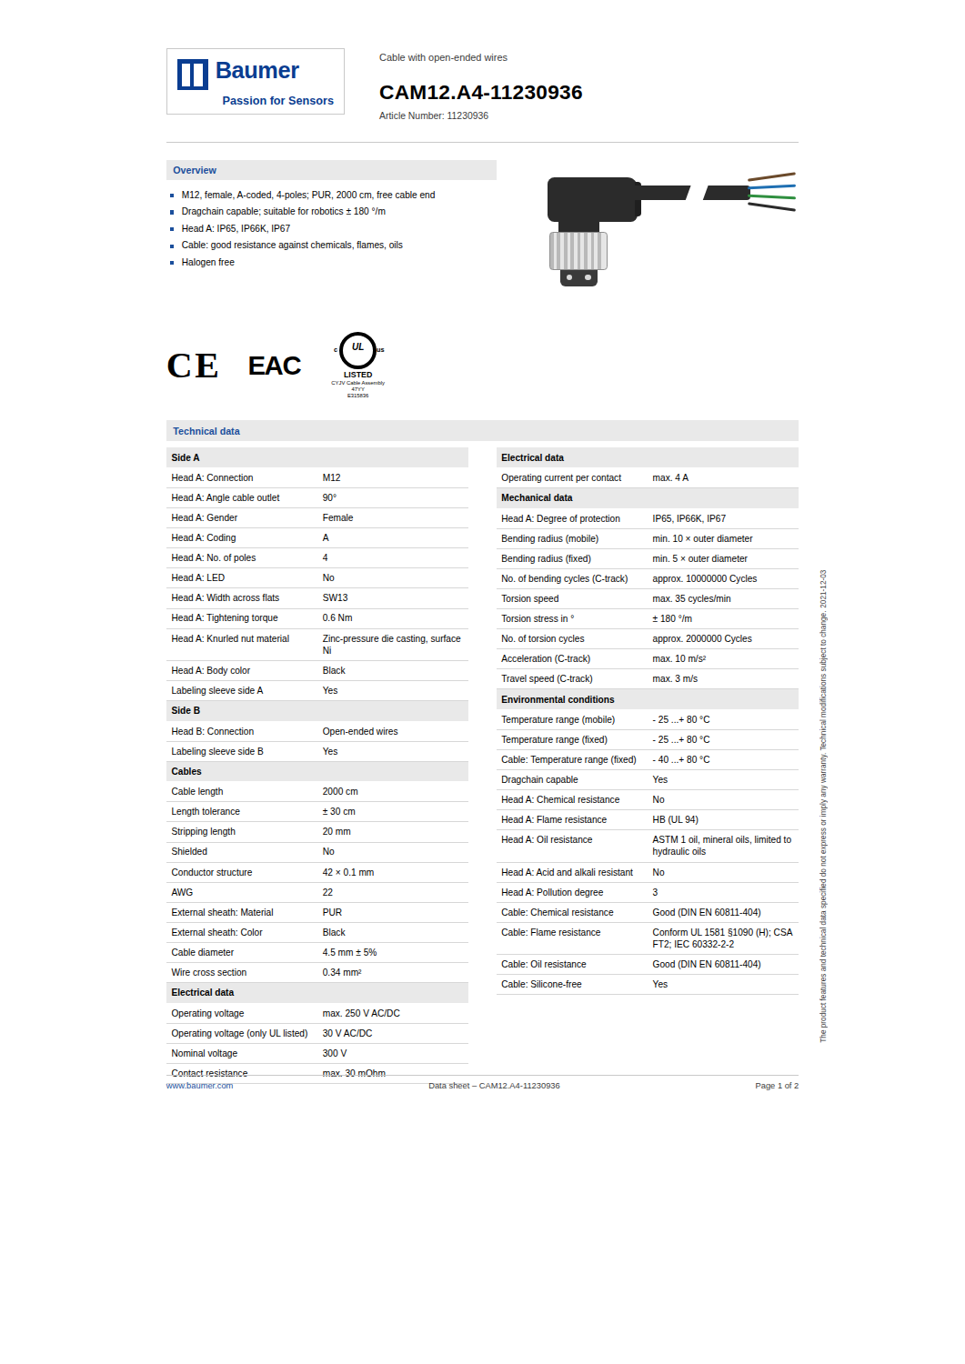Baumer
Passion for Sensors
Cable with open-ended wires
CAM12.A4-11230936
Article Number: 11230936
Overview
M12, female, A-coded, 4-poles; PUR, 2000 cm, free cable end
Dragchain capable; suitable for robotics ± 180 °/m
Head A: IP65, IP66K, IP67
Cable: good resistance against chemicals, flames, oils
Halogen free
C E
EAC
c UL us
LISTED
CYJV Cable Assembly
47YY
E315836
Technical data
| Side A |
| --- |
| Head A: Connection | M12 |
| Head A: Angle cable outlet | 90° |
| Head A: Gender | Female |
| Head A: Coding | A |
| Head A: No. of poles | 4 |
| Head A: LED | No |
| Head A: Width across flats | SW13 |
| Head A: Tightening torque | 0.6 Nm |
| Head A: Knurled nut mater­ial | Zinc-pressure die casting, surface Ni |
| Head A: Body color | Black |
| Labeling sleeve side A | Yes |
| Side B |
| Head B: Connection | Open-ended wires |
| Labeling sleeve side B | Yes |
| Cables |
| Cable length | 2000 cm |
| Length tolerance | ± 30 cm |
| Stripping length | 20 mm |
| Shielded | No |
| Conductor structure | 42 × 0.1 mm |
| AWG | 22 |
| External sheath: Material | PUR |
| External sheath: Color | Black |
| Cable diameter | 4.5 mm ± 5% |
| Wire cross section | 0.34 mm² |
| Electrical data |
| Operating voltage | max. 250 V AC/DC |
| Operating voltage (only UL listed) | 30 V AC/DC |
| Nominal voltage | 300 V |
| Contact resistance | max. 30 mOhm |
| Electrical data |
| --- |
| Operating current per con­tact | max. 4 A |
| Mechanical data |
| Head A: Degree of protec­tion | IP65, IP66K, IP67 |
| Bending radius (mobile) | min. 10 × outer diameter |
| Bending radius (fixed) | min. 5 × outer diameter |
| No. of bending cycles (C-track) | approx. 10000000 Cycles |
| Torsion speed | max. 35 cycles/min |
| Torsion stress in ° | ± 180 °/m |
| No. of torsion cycles | approx. 2000000 Cycles |
| Acceleration (C-track) | max. 10 m/s² |
| Travel speed (C-track) | max. 3 m/s |
| Environmental conditions |
| Temperature range (mo­bile) | - 25 ...+ 80 °C |
| Temperature range (fixed) | - 25 ...+ 80 °C |
| Cable: Temperature range (fixed) | - 40 ...+ 80 °C |
| Dragchain capable | Yes |
| Head A: Chemical resist­ance | No |
| Head A: Flame resistance | HB (UL 94) |
| Head A: Oil resistance | ASTM 1 oil, mineral oils, limited to hy­draulic oils |
| Head A: Acid and alkali res­istant | No |
| Head A: Pollution degree | 3 |
| Cable: Chemical resistance | Good (DIN EN 60811-404) |
| Cable: Flame resistance | Conform UL 1581 §1090 (H); CSA FT2; IEC 60332-2-2 |
| Cable: Oil resistance | Good (DIN EN 60811-404) |
| Cable: Silicone-free | Yes |
The product features and technical data specified do not express or imply any warranty. Technical modifications subject to change. 2021-12-03
www.baumer.com
Data sheet – CAM12.A4-11230936
Page 1 of 2